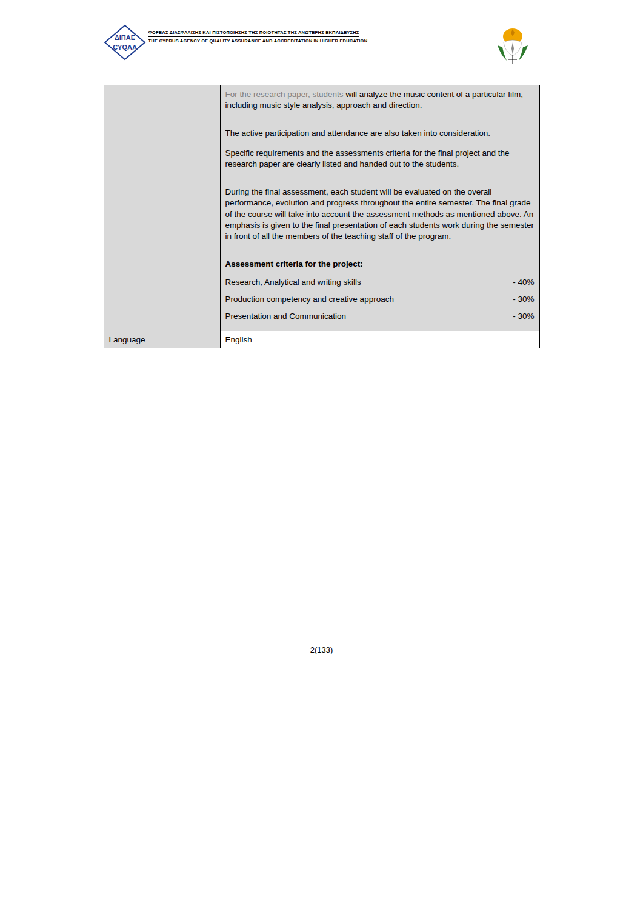ΔΙΠΑΕ CYQAA
ΦΟΡΕΑΣ ΔΙΑΣΦΑΛΙΣΗΣ ΚΑΙ ΠΙΣΤΟΠΟΙΗΣΗΣ ΤΗΣ ΠΟΙΟΤΗΤΑΣ ΤΗΣ ΑΝΩΤΕΡΗΣ ΕΚΠΑΙΔΕΥΣΗΣ
THE CYPRUS AGENCY OF QUALITY ASSURANCE AND ACCREDITATION IN HIGHER EDUCATION
| | For the research paper, students will analyze the music content of a particular film, including music style analysis, approach and direction. The active participation and attendance are also taken into consideration. Specific requirements and the assessments criteria for the final project and the research paper are clearly listed and handed out to the students. During the final assessment, each student will be evaluated on the overall performance, evolution and progress throughout the entire semester. The final grade of the course will take into account the assessment methods as mentioned above. An emphasis is given to the final presentation of each students work during the semester in front of all the members of the teaching staff of the program. Assessment criteria for the project: Research, Analytical and writing skills - 40% Production competency and creative approach - 30% Presentation and Communication - 30% |
| Language | English |
2(133)